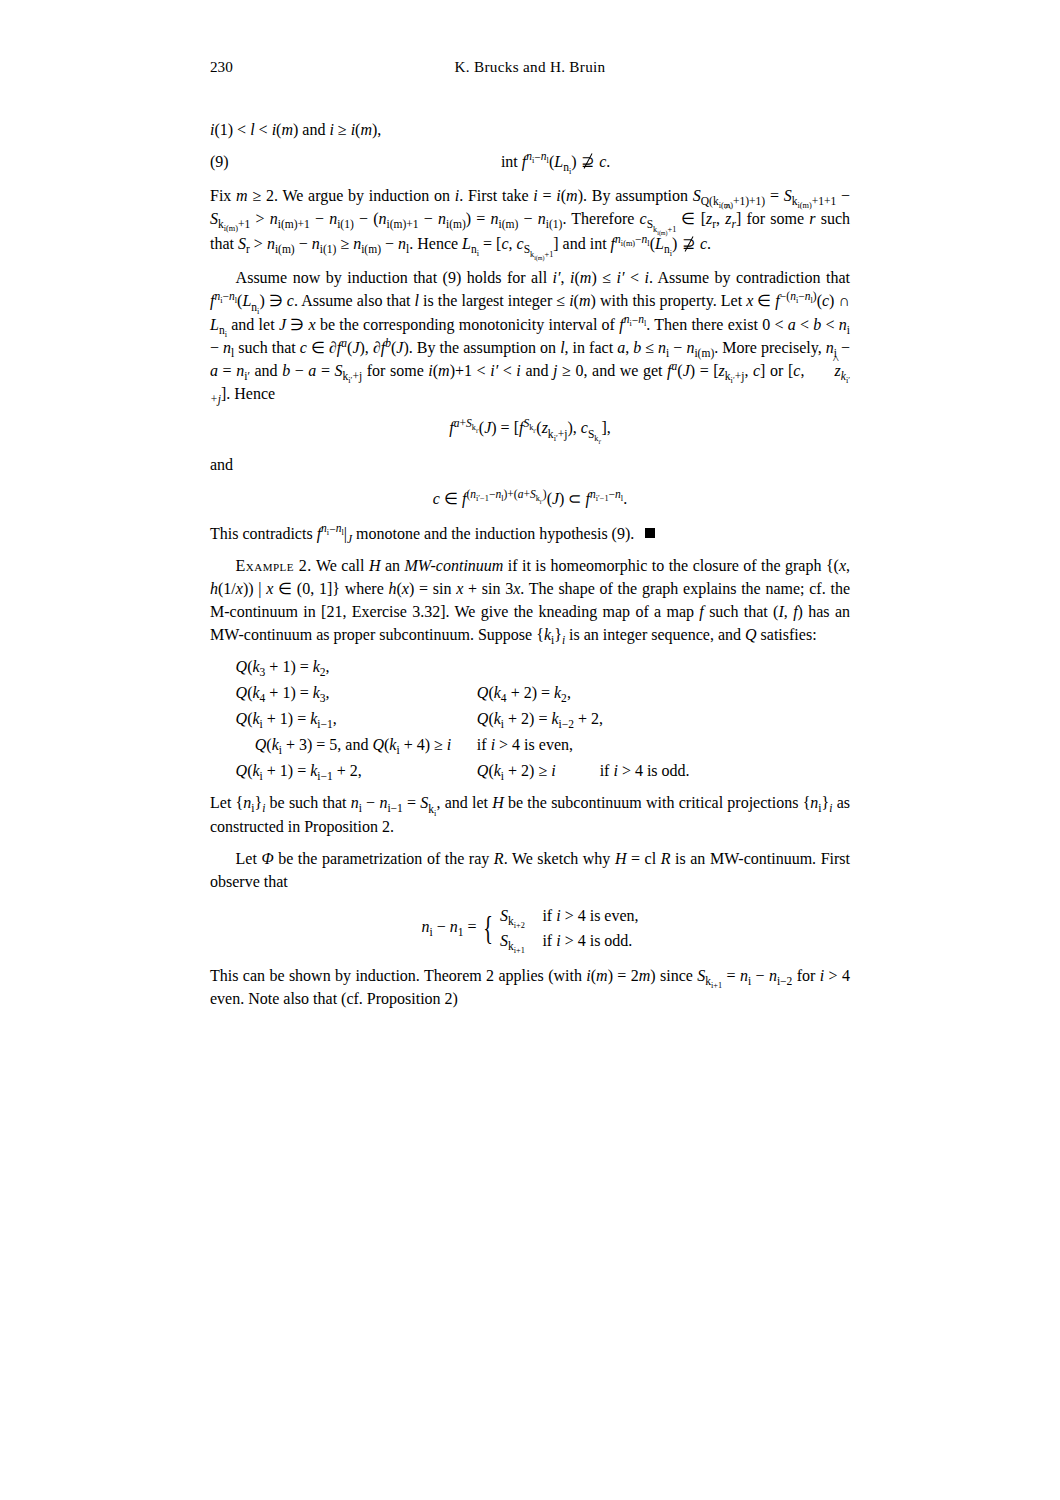230
K. Brucks and H. Bruin
i(1) < l < i(m) and i ≥ i(m),
(9)
int fni−nl(Lni) ⊇ c.
Fix m ≥ 2. We argue by induction on i. First take i = i(m). By assumption SQ(ki(m)+1)+1) = Ski(m)+1+1 − Ski(m)+1 > ni(m)+1 − ni(1) − (ni(m)+1 − ni(m)) = ni(m) − ni(1). Therefore cSki(m)+1 ∈ [zr, zr] for some r such that Sr > ni(m) − ni(1) ≥ ni(m) − nl. Hence Lni = [c, cSki(m)+1] and int fni(m)−nl(Lni) ⊇ c.
Assume now by induction that (9) holds for all i′, i(m) ≤ i′ < i. Assume by contradiction that fni−nl(Lni) ∋ c. Assume also that l is the largest integer ≤ i(m) with this property. Let x ∈ f−(ni−nl)(c) ∩ Lni and let J ∋ x be the corresponding monotonicity interval of fni−nl. Then there exist 0 < a < b < ni − nl such that c ∈ ∂fa(J), ∂fb(J). By the assumption on l, in fact a, b ≤ ni − ni(m). More precisely, ni − a = ni′ and b − a = Ski′+j for some i(m)+1 < i′ < i and j ≥ 0, and we get fa(J) = [zki′+j, c] or [c, zki′+j]. Hence
fa+Ski′(J) = [fSki′(zki′+j), cSki′],
and
c ∈ f(ni′−1−nl)+(a+Ski′)(J) ⊂ fni′−1−nl.
This contradicts fni−nl|J monotone and the induction hypothesis (9).
Example 2. We call H an MW-continuum if it is homeomorphic to the closure of the graph {(x, h(1/x)) | x ∈ (0, 1]} where h(x) = sin x + sin 3x. The shape of the graph explains the name; cf. the M-continuum in [21, Exercise 3.32]. We give the kneading map of a map f such that (I, f) has an MW-continuum as proper subcontinuum. Suppose {ki}i is an integer sequence, and Q satisfies:
Q(k3 + 1) = k2,
Q(k4 + 1) = k3,
Q(k4 + 2) = k2,
Q(ki + 1) = ki−1,
Q(ki + 2) = ki−2 + 2,
Q(ki + 3) = 5, and Q(ki + 4) ≥ i
if i > 4 is even,
Q(ki + 1) = ki−1 + 2,
Q(ki + 2) ≥ i if i > 4 is odd.
Let {ni}i be such that ni − ni−1 = Ski, and let H be the subcontinuum with critical projections {ni}i as constructed in Proposition 2.
Let Φ be the parametrization of the ray R. We sketch why H = cl R is an MW-continuum. First observe that
ni − n1 = { Ski+2 if i > 4 is even, Ski+1 if i > 4 is odd.
This can be shown by induction. Theorem 2 applies (with i(m) = 2m) since Ski+1 = ni − ni−2 for i > 4 even. Note also that (cf. Proposition 2)